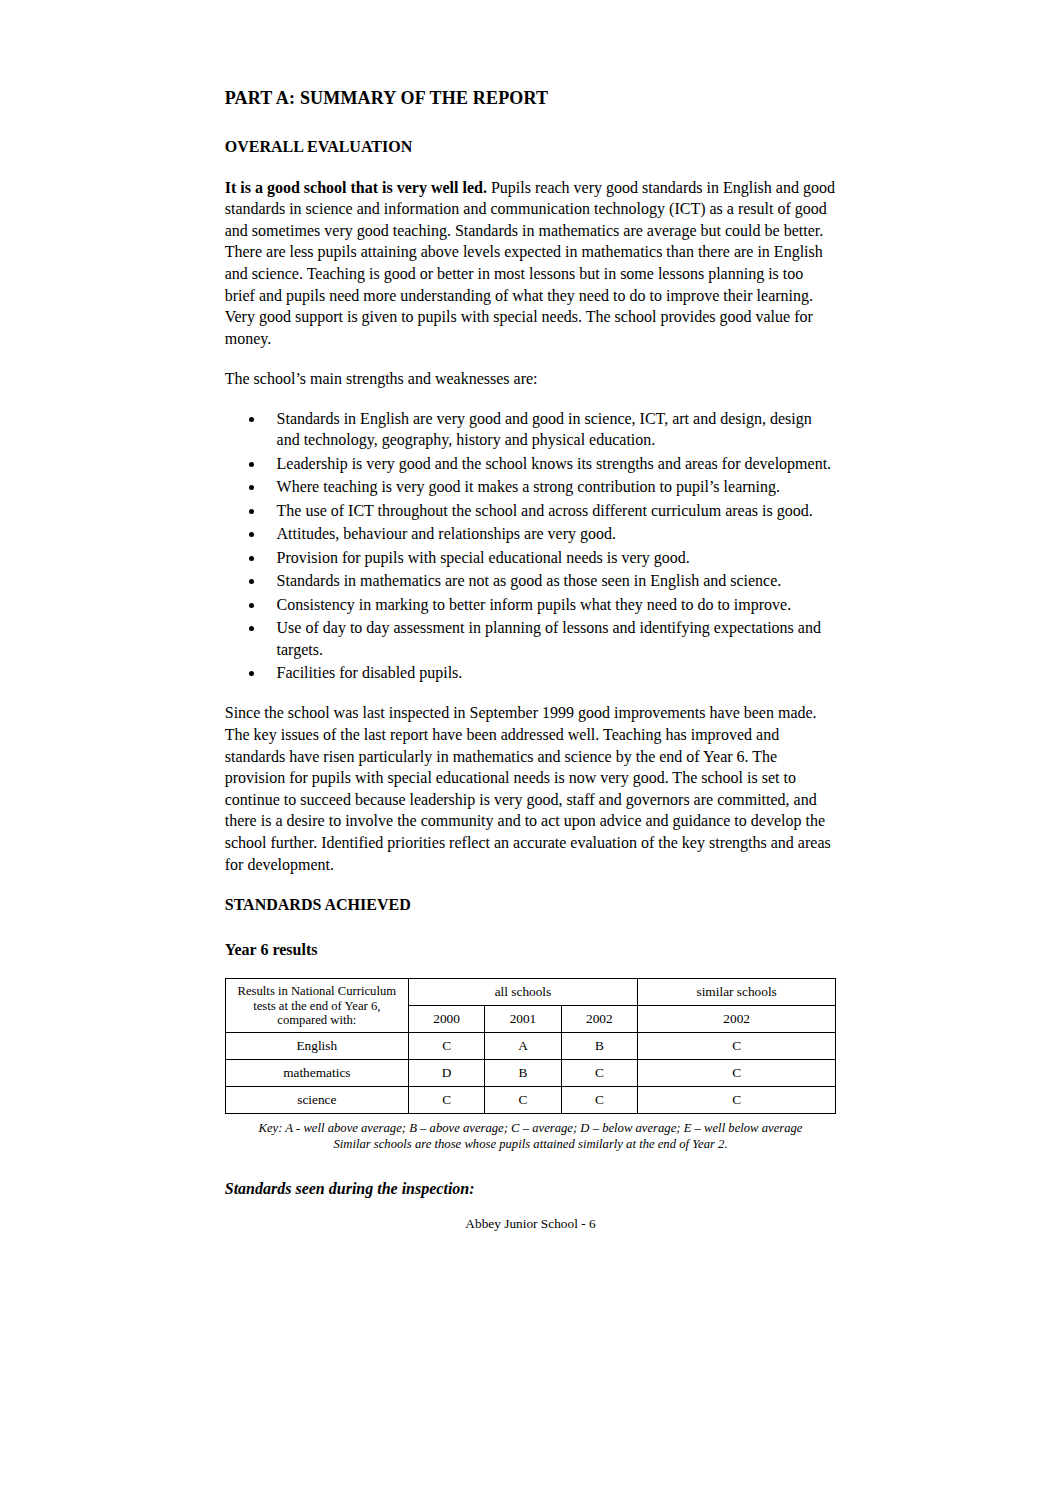PART A: SUMMARY OF THE REPORT
OVERALL EVALUATION
It is a good school that is very well led. Pupils reach very good standards in English and good standards in science and information and communication technology (ICT) as a result of good and sometimes very good teaching. Standards in mathematics are average but could be better. There are less pupils attaining above levels expected in mathematics than there are in English and science. Teaching is good or better in most lessons but in some lessons planning is too brief and pupils need more understanding of what they need to do to improve their learning. Very good support is given to pupils with special needs. The school provides good value for money.
The school’s main strengths and weaknesses are:
Standards in English are very good and good in science, ICT, art and design, design and technology, geography, history and physical education.
Leadership is very good and the school knows its strengths and areas for development.
Where teaching is very good it makes a strong contribution to pupil’s learning.
The use of ICT throughout the school and across different curriculum areas is good.
Attitudes, behaviour and relationships are very good.
Provision for pupils with special educational needs is very good.
Standards in mathematics are not as good as those seen in English and science.
Consistency in marking to better inform pupils what they need to do to improve.
Use of day to day assessment in planning of lessons and identifying expectations and targets.
Facilities for disabled pupils.
Since the school was last inspected in September 1999 good improvements have been made. The key issues of the last report have been addressed well. Teaching has improved and standards have risen particularly in mathematics and science by the end of Year 6. The provision for pupils with special educational needs is now very good. The school is set to continue to succeed because leadership is very good, staff and governors are committed, and there is a desire to involve the community and to act upon advice and guidance to develop the school further. Identified priorities reflect an accurate evaluation of the key strengths and areas for development.
STANDARDS ACHIEVED
Year 6 results
| Results in National Curriculum tests at the end of Year 6, compared with: | all schools | similar schools |
| 2000 | 2001 | 2002 | 2002 |
| English | C | A | B | C |
| mathematics | D | B | C | C |
| science | C | C | C | C |
Key: A - well above average; B – above average; C – average; D – below average; E – well below average
Similar schools are those whose pupils attained similarly at the end of Year 2.
Standards seen during the inspection:
Abbey Junior School - 6